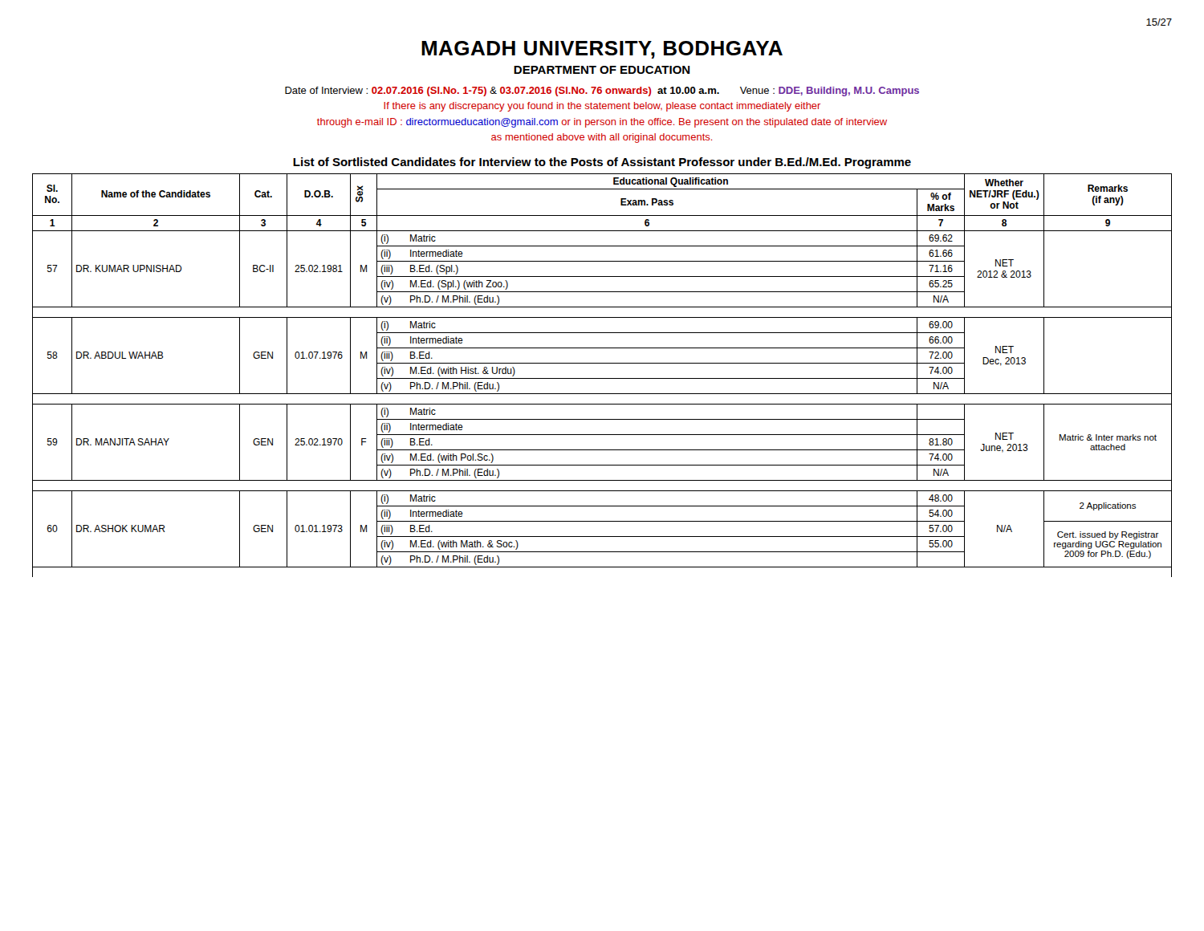15/27
MAGADH UNIVERSITY, BODHGAYA
DEPARTMENT OF EDUCATION
Date of Interview : 02.07.2016 (Sl.No. 1-75) & 03.07.2016 (Sl.No. 76 onwards) at 10.00 a.m. Venue : DDE, Building, M.U. Campus
If there is any discrepancy you found in the statement below, please contact immediately either
through e-mail ID : directormueducation@gmail.com or in person in the office. Be present on the stipulated date of interview
as mentioned above with all original documents.
List of Sortlisted Candidates for Interview to the Posts of Assistant Professor under B.Ed./M.Ed. Programme
| Sl. No. | Name of the Candidates | Cat. | D.O.B. | Sex | Educational Qualification | Whether NET/JRF (Edu.) or Not | Remarks (if any) |
| --- | --- | --- | --- | --- | --- | --- | --- |
| Exam. Pass | % of Marks |
| 1 | 2 | 3 | 4 | 5 | 6 | 7 | 8 | 9 |
| 57 | DR. KUMAR UPNISHAD | BC-II | 25.02.1981 | M | (i) Matric | 69.62 | NET 2012 & 2013 | |
| (ii) Intermediate | 61.66 |
| (iii) B.Ed. (Spl.) | 71.16 |
| (iv) M.Ed. (Spl.) (with Zoo.) | 65.25 |
| (v) Ph.D. / M.Phil. (Edu.) | N/A |
| 58 | DR. ABDUL WAHAB | GEN | 01.07.1976 | M | (i) Matric | 69.00 | NET Dec, 2013 | |
| (ii) Intermediate | 66.00 |
| (iii) B.Ed. | 72.00 |
| (iv) M.Ed. (with Hist. & Urdu) | 74.00 |
| (v) Ph.D. / M.Phil. (Edu.) | N/A |
| 59 | DR. MANJITA SAHAY | GEN | 25.02.1970 | F | (i) Matric | | NET June, 2013 | Matric & Inter marks not attached |
| (ii) Intermediate | |
| (iii) B.Ed. | 81.80 |
| (iv) M.Ed. (with Pol.Sc.) | 74.00 |
| (v) Ph.D. / M.Phil. (Edu.) | N/A |
| 60 | DR. ASHOK KUMAR | GEN | 01.01.1973 | M | (i) Matric | 48.00 | N/A | 2 Applications |
| (ii) Intermediate | 54.00 |
| (iii) B.Ed. | 57.00 | Cert. issued by Registrar regarding UGC Regulation 2009 for Ph.D. (Edu.) |
| (iv) M.Ed. (with Math. & Soc.) | 55.00 |
| (v) Ph.D. / M.Phil. (Edu.) | |